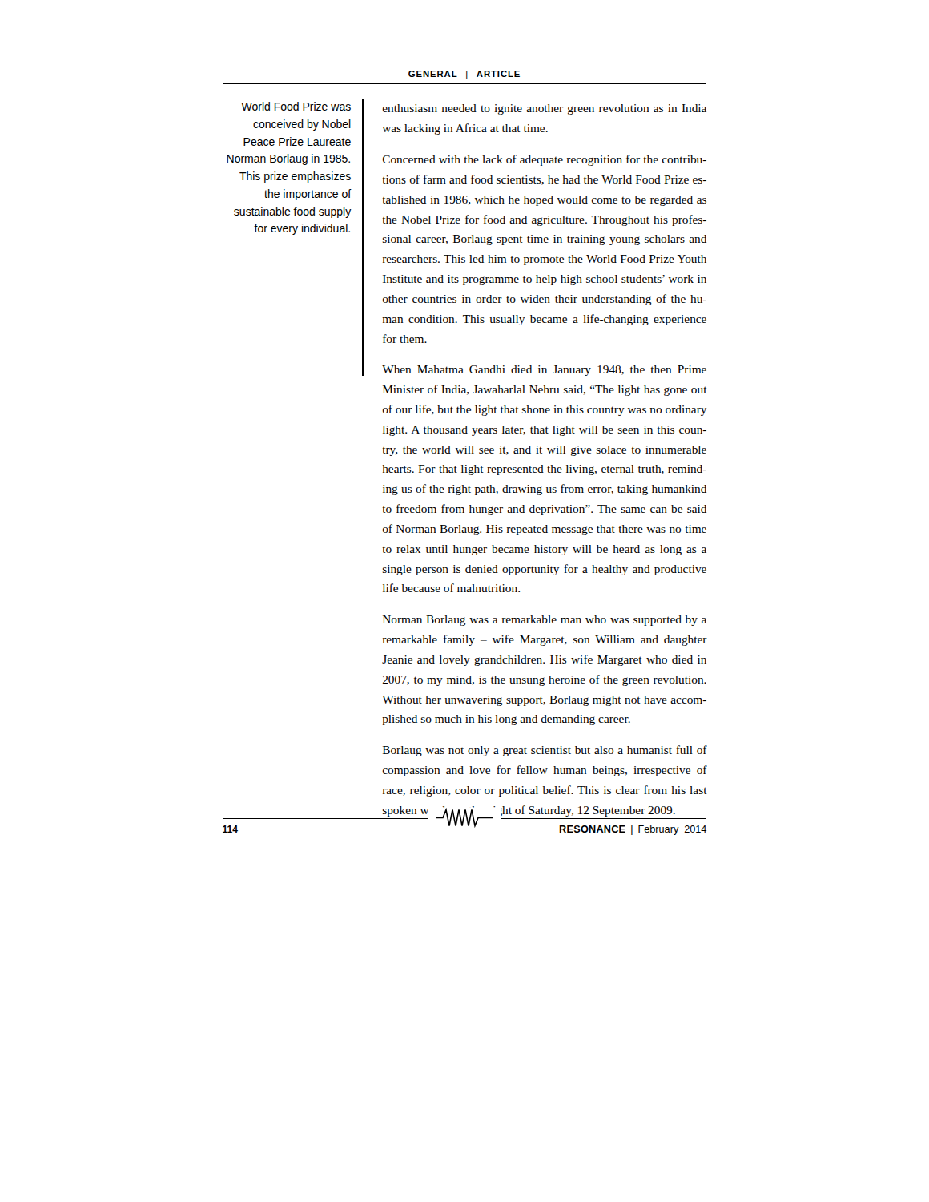GENERAL | ARTICLE
World Food Prize was conceived by Nobel Peace Prize Laureate Norman Borlaug in 1985. This prize emphasizes the importance of sustainable food supply for every individual.
enthusiasm needed to ignite another green revolution as in India was lacking in Africa at that time.
Concerned with the lack of adequate recognition for the contributions of farm and food scientists, he had the World Food Prize established in 1986, which he hoped would come to be regarded as the Nobel Prize for food and agriculture. Throughout his professional career, Borlaug spent time in training young scholars and researchers. This led him to promote the World Food Prize Youth Institute and its programme to help high school students’ work in other countries in order to widen their understanding of the human condition. This usually became a life-changing experience for them.
When Mahatma Gandhi died in January 1948, the then Prime Minister of India, Jawaharlal Nehru said, “The light has gone out of our life, but the light that shone in this country was no ordinary light. A thousand years later, that light will be seen in this country, the world will see it, and it will give solace to innumerable hearts. For that light represented the living, eternal truth, reminding us of the right path, drawing us from error, taking humankind to freedom from hunger and deprivation”. The same can be said of Norman Borlaug. His repeated message that there was no time to relax until hunger became history will be heard as long as a single person is denied opportunity for a healthy and productive life because of malnutrition.
Norman Borlaug was a remarkable man who was supported by a remarkable family – wife Margaret, son William and daughter Jeanie and lovely grandchildren. His wife Margaret who died in 2007, to my mind, is the unsung heroine of the green revolution. Without her unwavering support, Borlaug might not have accomplished so much in his long and demanding career.
Borlaug was not only a great scientist but also a humanist full of compassion and love for fellow human beings, irrespective of race, religion, color or political belief. This is clear from his last spoken words on the night of Saturday, 12 September 2009.
114
RESONANCE|February 2014